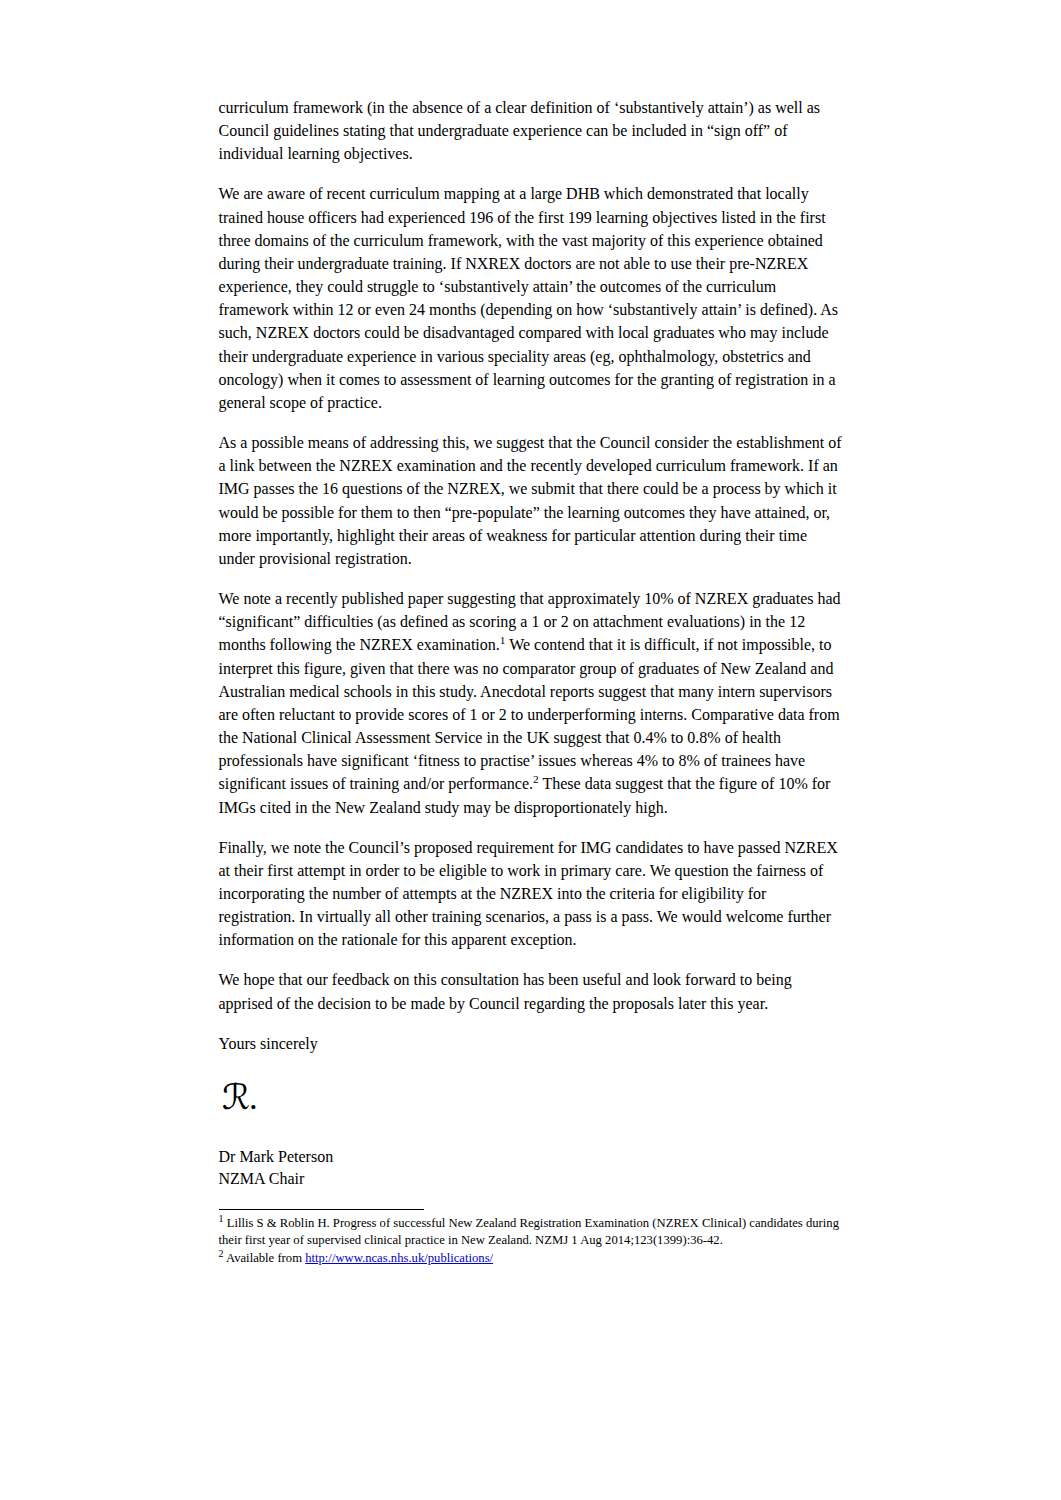curriculum framework (in the absence of a clear definition of ‘substantively attain’) as well as Council guidelines stating that undergraduate experience can be included in “sign off” of individual learning objectives.
We are aware of recent curriculum mapping at a large DHB which demonstrated that locally trained house officers had experienced 196 of the first 199 learning objectives listed in the first three domains of the curriculum framework, with the vast majority of this experience obtained during their undergraduate training. If NXREX doctors are not able to use their pre-NZREX experience, they could struggle to ‘substantively attain’ the outcomes of the curriculum framework within 12 or even 24 months (depending on how ‘substantively attain’ is defined). As such, NZREX doctors could be disadvantaged compared with local graduates who may include their undergraduate experience in various speciality areas (eg, ophthalmology, obstetrics and oncology) when it comes to assessment of learning outcomes for the granting of registration in a general scope of practice.
As a possible means of addressing this, we suggest that the Council consider the establishment of a link between the NZREX examination and the recently developed curriculum framework. If an IMG passes the 16 questions of the NZREX, we submit that there could be a process by which it would be possible for them to then “pre-populate” the learning outcomes they have attained, or, more importantly, highlight their areas of weakness for particular attention during their time under provisional registration.
We note a recently published paper suggesting that approximately 10% of NZREX graduates had “significant” difficulties (as defined as scoring a 1 or 2 on attachment evaluations) in the 12 months following the NZREX examination.1 We contend that it is difficult, if not impossible, to interpret this figure, given that there was no comparator group of graduates of New Zealand and Australian medical schools in this study. Anecdotal reports suggest that many intern supervisors are often reluctant to provide scores of 1 or 2 to underperforming interns. Comparative data from the National Clinical Assessment Service in the UK suggest that 0.4% to 0.8% of health professionals have significant ‘fitness to practise’ issues whereas 4% to 8% of trainees have significant issues of training and/or performance.2 These data suggest that the figure of 10% for IMGs cited in the New Zealand study may be disproportionately high.
Finally, we note the Council’s proposed requirement for IMG candidates to have passed NZREX at their first attempt in order to be eligible to work in primary care. We question the fairness of incorporating the number of attempts at the NZREX into the criteria for eligibility for registration. In virtually all other training scenarios, a pass is a pass. We would welcome further information on the rationale for this apparent exception.
We hope that our feedback on this consultation has been useful and look forward to being apprised of the decision to be made by Council regarding the proposals later this year.
Yours sincerely
ℛ.
Dr Mark Peterson
NZMA Chair
1 Lillis S & Roblin H. Progress of successful New Zealand Registration Examination (NZREX Clinical) candidates during their first year of supervised clinical practice in New Zealand. NZMJ 1 Aug 2014;123(1399):36-42.
2 Available from http://www.ncas.nhs.uk/publications/